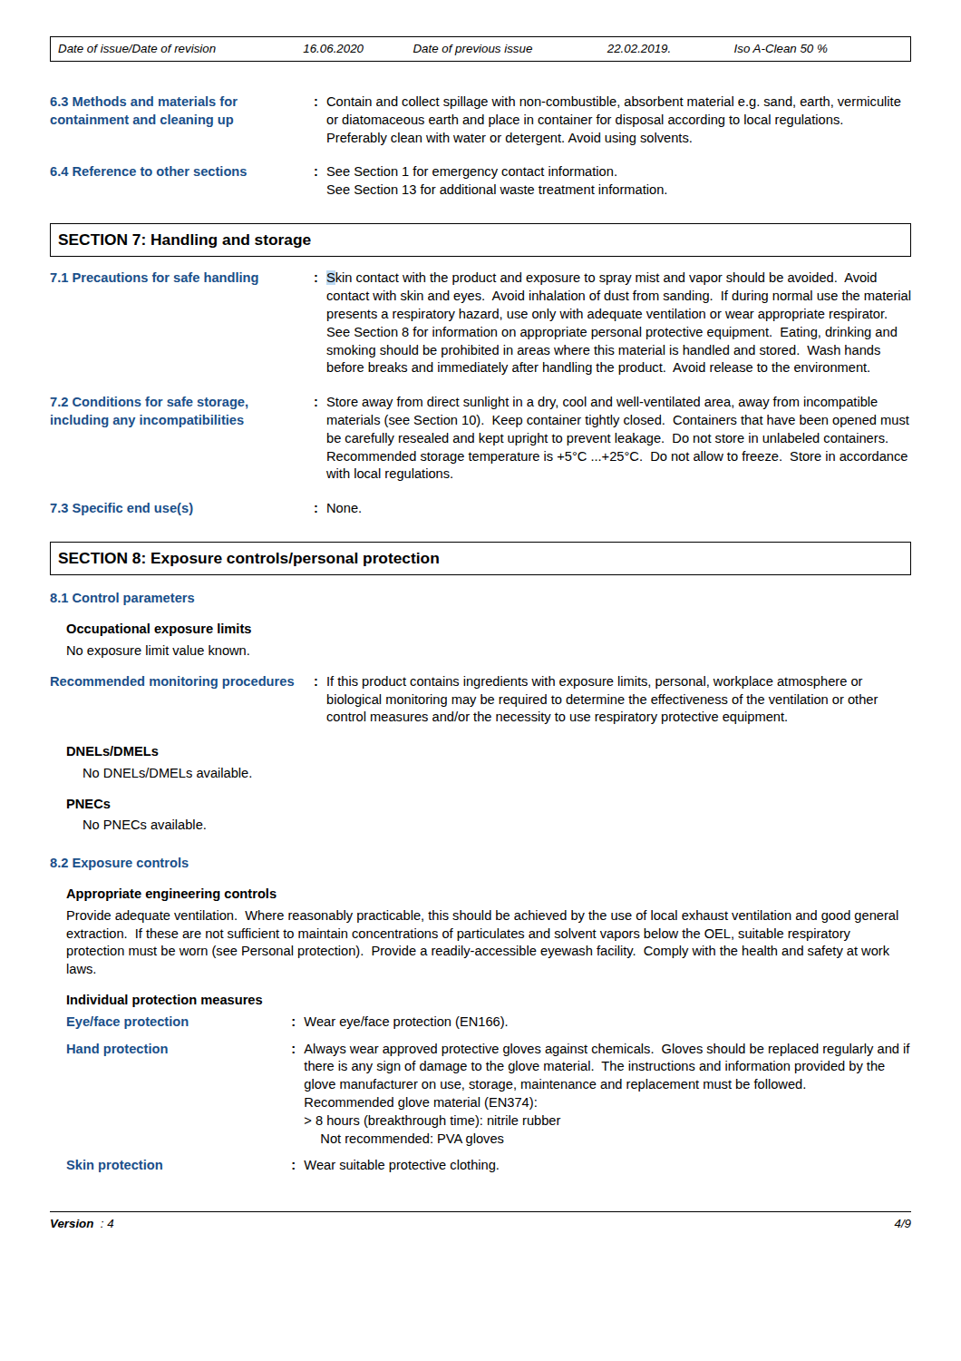Date of issue/Date of revision 16.06.2020 Date of previous issue 22.02.2019. Iso A-Clean 50 %
6.3 Methods and materials for containment and cleaning up
:
Contain and collect spillage with non-combustible, absorbent material e.g. sand, earth, vermiculite or diatomaceous earth and place in container for disposal according to local regulations. Preferably clean with water or detergent. Avoid using solvents.
6.4 Reference to other sections
:
See Section 1 for emergency contact information.
See Section 13 for additional waste treatment information.
SECTION 7: Handling and storage
7.1 Precautions for safe handling
:
Skin contact with the product and exposure to spray mist and vapor should be avoided. Avoid contact with skin and eyes. Avoid inhalation of dust from sanding. If during normal use the material presents a respiratory hazard, use only with adequate ventilation or wear appropriate respirator. See Section 8 for information on appropriate personal protective equipment. Eating, drinking and smoking should be prohibited in areas where this material is handled and stored. Wash hands before breaks and immediately after handling the product. Avoid release to the environment.
7.2 Conditions for safe storage, including any incompatibilities
:
Store away from direct sunlight in a dry, cool and well-ventilated area, away from incompatible materials (see Section 10). Keep container tightly closed. Containers that have been opened must be carefully resealed and kept upright to prevent leakage. Do not store in unlabeled containers. Recommended storage temperature is +5°C ...+25°C. Do not allow to freeze. Store in accordance with local regulations.
7.3 Specific end use(s)
:
None.
SECTION 8: Exposure controls/personal protection
8.1 Control parameters
Occupational exposure limits
No exposure limit value known.
Recommended monitoring procedures
:
If this product contains ingredients with exposure limits, personal, workplace atmosphere or biological monitoring may be required to determine the effectiveness of the ventilation or other control measures and/or the necessity to use respiratory protective equipment.
DNELs/DMELs
No DNELs/DMELs available.
PNECs
No PNECs available.
8.2 Exposure controls
Appropriate engineering controls
Provide adequate ventilation. Where reasonably practicable, this should be achieved by the use of local exhaust ventilation and good general extraction. If these are not sufficient to maintain concentrations of particulates and solvent vapors below the OEL, suitable respiratory protection must be worn (see Personal protection). Provide a readily-accessible eyewash facility. Comply with the health and safety at work laws.
Individual protection measures
Eye/face protection
:
Wear eye/face protection (EN166).
Hand protection
:
Always wear approved protective gloves against chemicals. Gloves should be replaced regularly and if there is any sign of damage to the glove material. The instructions and information provided by the glove manufacturer on use, storage, maintenance and replacement must be followed.
Recommended glove material (EN374):
> 8 hours (breakthrough time): nitrile rubber
Not recommended: PVA gloves
Skin protection
:
Wear suitable protective clothing.
Version : 4 4/9